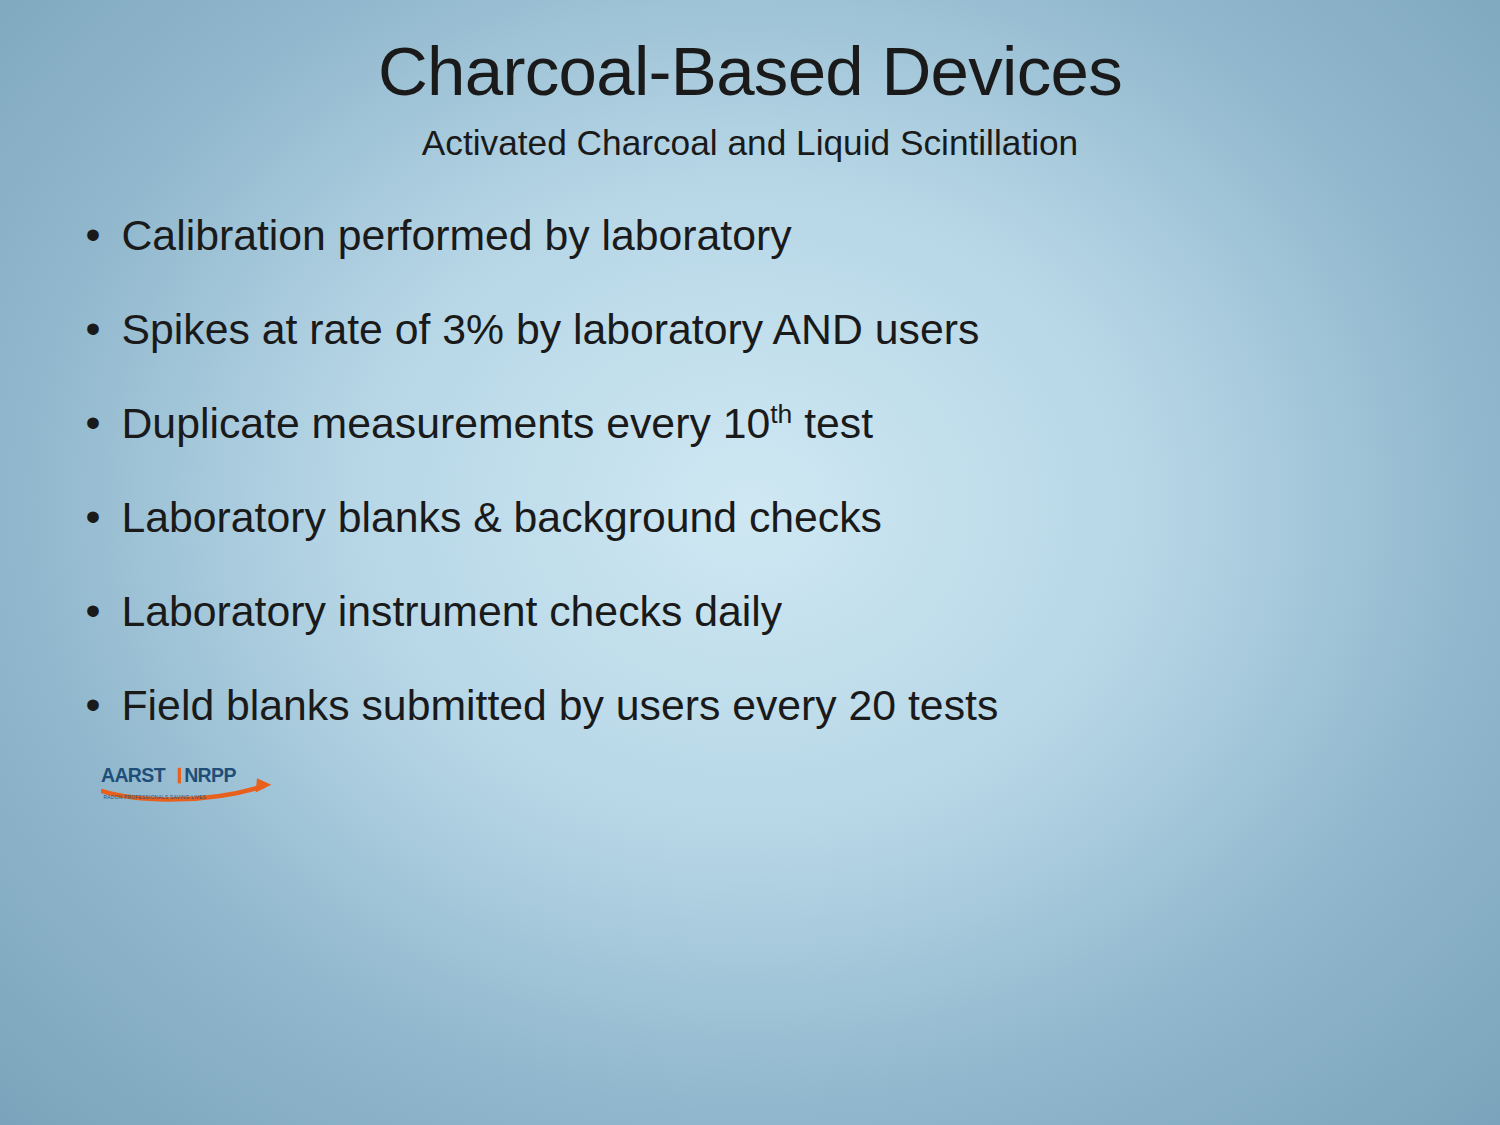Charcoal-Based Devices
Activated Charcoal and Liquid Scintillation
Calibration performed by laboratory
Spikes at rate of 3% by laboratory AND users
Duplicate measurements every 10th test
Laboratory blanks & background checks
Laboratory instrument checks daily
Field blanks submitted by users every 20 tests
AARST NRPP logo AARST NRPP RADON PROFESSIONALS SAVING LIVES